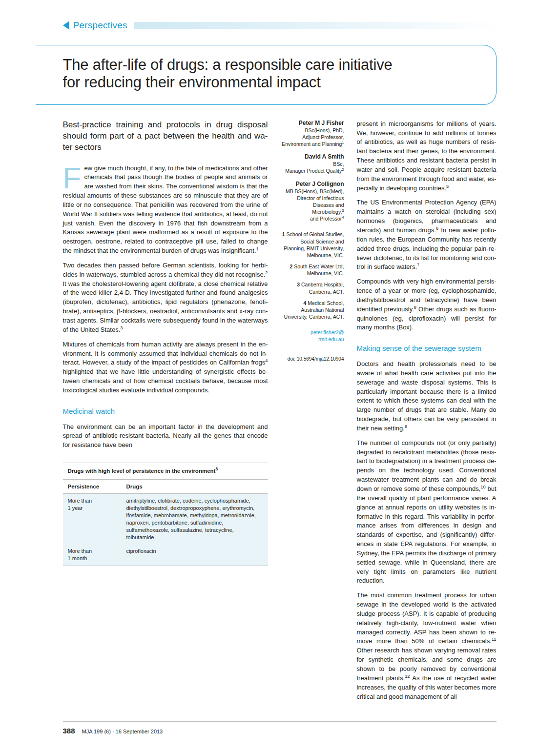Perspectives
The after-life of drugs: a responsible care initiative
for reducing their environmental impact
Best-practice training and protocols in drug disposal should form part of a pact between the health and water sectors
Few give much thought, if any, to the fate of medications and other chemicals that pass though the bodies of people and animals or are washed from their skins. The conventional wisdom is that the residual amounts of these substances are so minuscule that they are of little or no consequence. That penicillin was recovered from the urine of World War II soldiers was telling evidence that antibiotics, at least, do not just vanish. Even the discovery in 1976 that fish downstream from a Kansas sewerage plant were malformed as a result of exposure to the oestrogen, oestrone, related to contraceptive pill use, failed to change the mindset that the environmental burden of drugs was insignificant.1
Two decades then passed before German scientists, looking for herbicides in waterways, stumbled across a chemical they did not recognise.2 It was the cholesterol-lowering agent clofibrate, a close chemical relative of the weed killer 2,4-D. They investigated further and found analgesics (ibuprofen, diclofenac), antibiotics, lipid regulators (phenazone, fenofibrate), antiseptics, β-blockers, oestradiol, anticonvulsants and x-ray contrast agents. Similar cocktails were subsequently found in the waterways of the United States.3
Mixtures of chemicals from human activity are always present in the environment. It is commonly assumed that individual chemicals do not interact. However, a study of the impact of pesticides on Californian frogs4 highlighted that we have little understanding of synergistic effects between chemicals and of how chemical cocktails behave, because most toxicological studies evaluate individual compounds.
Medicinal watch
The environment can be an important factor in the development and spread of antibiotic-resistant bacteria. Nearly all the genes that encode for resistance have been
Drugs with high level of persistence in the environment8
| Persistence | Drugs |
| --- | --- |
| More than 1 year | amitriptyline, clofibrate, codeine, cyclophosphamide, diethylstilboestrol, dextropropoxyphene, erythromycin, ifosfamide, mebrobamate, methyldopa, metronidazole, naproxen, pentobarbitone, sulfadimidine, sulfamethoxazole, sulfasalazine, tetracycline, tolbutamide |
| More than 1 month | ciprofloxacin |
Peter M J Fisher
BSc(Hons), PhD, Adjunct Professor, Environment and Planning1
David A Smith
BSc, Manager Product Quality2
Peter J Collignon
MB BS(Hons), BSc(Med), Director of Infectious Diseases and Microbiology,3 and Professor4
1 School of Global Studies, Social Science and Planning, RMIT University, Melbourne, VIC.
2 South East Water Ltd, Melbourne, VIC.
3 Canberra Hospital, Canberra, ACT.
4 Medical School, Australian National University, Canberra, ACT.
peter.fisher2@
rmit.edu.au
doi: 10.5694/mja12.10904
present in microorganisms for millions of years. We, however, continue to add millions of tonnes of antibiotics, as well as huge numbers of resistant bacteria and their genes, to the environment. These antibiotics and resistant bacteria persist in water and soil. People acquire resistant bacteria from the environment through food and water, especially in developing countries.5
The US Environmental Protection Agency (EPA) maintains a watch on steroidal (including sex) hormones (biogenics, pharmaceuticals and steroids) and human drugs.6 In new water pollution rules, the European Community has recently added three drugs, including the popular pain-reliever diclofenac, to its list for monitoring and control in surface waters.7
Compounds with very high environmental persistence of a year or more (eg, cyclophosphamide, diethylstilboestrol and tetracycline) have been identified previously.8 Other drugs such as fluoroquinolones (eg, ciprofloxacin) will persist for many months (Box).
Making sense of the sewerage system
Doctors and health professionals need to be aware of what health care activities put into the sewerage and waste disposal systems. This is particularly important because there is a limited extent to which these systems can deal with the large number of drugs that are stable. Many do biodegrade, but others can be very persistent in their new setting.9
The number of compounds not (or only partially) degraded to recalcitrant metabolites (those resistant to biodegradation) in a treatment process depends on the technology used. Conventional wastewater treatment plants can and do break down or remove some of these compounds,10 but the overall quality of plant performance varies. A glance at annual reports on utility websites is informative in this regard. This variability in performance arises from differences in design and standards of expertise, and (significantly) differences in state EPA regulations. For example, in Sydney, the EPA permits the discharge of primary settled sewage, while in Queensland, there are very tight limits on parameters like nutrient reduction.
The most common treatment process for urban sewage in the developed world is the activated sludge process (ASP). It is capable of producing relatively high-clarity, low-nutrient water when managed correctly. ASP has been shown to remove more than 50% of certain chemicals.11 Other research has shown varying removal rates for synthetic chemicals, and some drugs are shown to be poorly removed by conventional treatment plants.12 As the use of recycled water increases, the quality of this water becomes more critical and good management of all
388 MJA 199 (6) · 16 September 2013